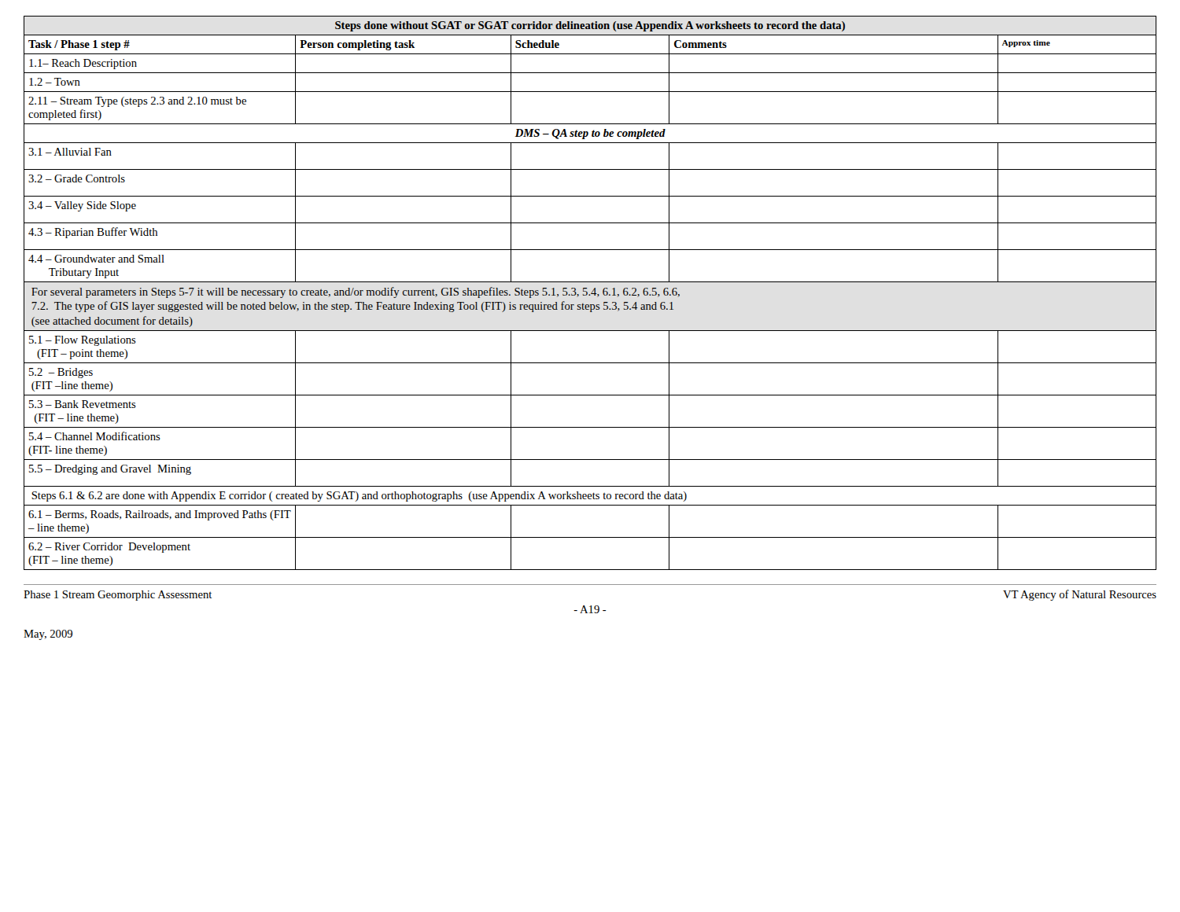| Steps done without SGAT or SGAT corridor delineation (use Appendix A worksheets to record the data) |
| Task / Phase 1 step # | Person completing task | Schedule | Comments | Approx time |
| 1.1– Reach Description | | | | |
| 1.2 – Town | | | | |
| 2.11 – Stream Type (steps 2.3 and 2.10 must be completed first) | | | | |
| DMS – QA step to be completed |
| 3.1 – Alluvial Fan | | | | |
| 3.2 – Grade Controls | | | | |
| 3.4 – Valley Side Slope | | | | |
| 4.3 – Riparian Buffer Width | | | | |
| 4.4 – Groundwater and Small Tributary Input | | | | |
| For several parameters in Steps 5-7 it will be necessary to create, and/or modify current, GIS shapefiles. Steps 5.1, 5.3, 5.4, 6.1, 6.2, 6.5, 6.6, 7.2. The type of GIS layer suggested will be noted below, in the step. The Feature Indexing Tool (FIT) is required for steps 5.3, 5.4 and 6.1 (see attached document for details) |
| 5.1 – Flow Regulations (FIT – point theme) | | | | |
| 5.2 – Bridges (FIT –line theme) | | | | |
| 5.3 – Bank Revetments (FIT – line theme) | | | | |
| 5.4 – Channel Modifications (FIT- line theme) | | | | |
| 5.5 – Dredging and Gravel Mining | | | | |
| Steps 6.1 & 6.2 are done with Appendix E corridor ( created by SGAT) and orthophotographs (use Appendix A worksheets to record the data) |
| 6.1 – Berms, Roads, Railroads, and Improved Paths (FIT – line theme) | | | | |
| 6.2 – River Corridor Development (FIT – line theme) | | | | |
Phase 1 Stream Geomorphic Assessment VT Agency of Natural Resources
- A19 -
May, 2009